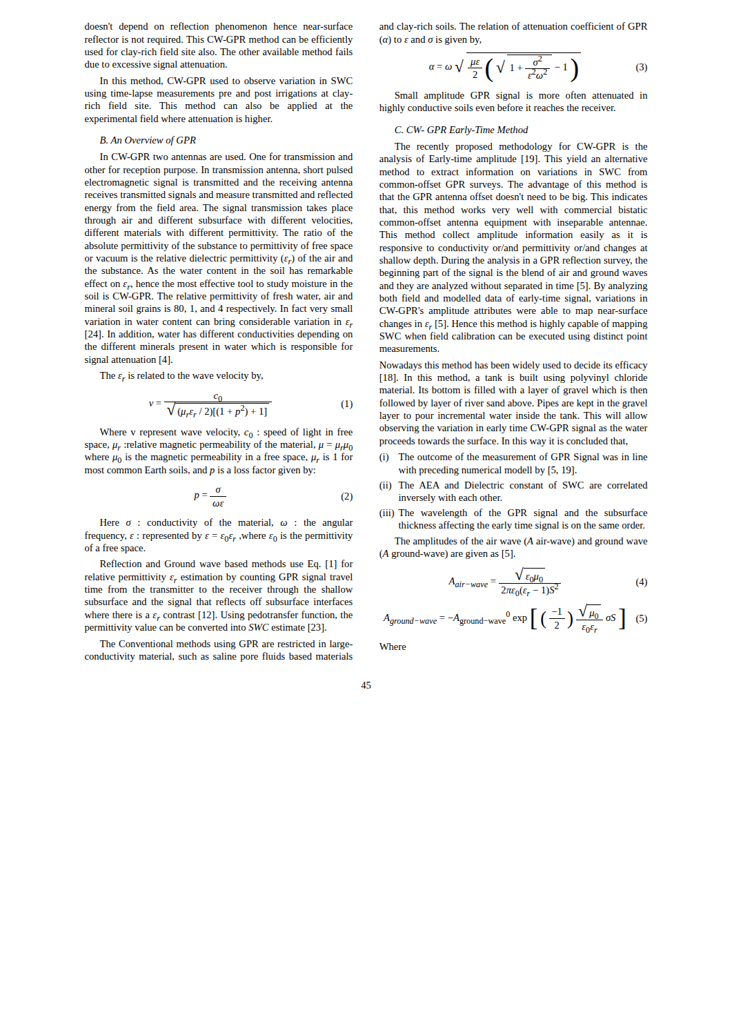doesn't depend on reflection phenomenon hence near-surface reflector is not required. This CW-GPR method can be efficiently used for clay-rich field site also. The other available method fails due to excessive signal attenuation.
In this method, CW-GPR used to observe variation in SWC using time-lapse measurements pre and post irrigations at clay-rich field site. This method can also be applied at the experimental field where attenuation is higher.
B. An Overview of GPR
In CW-GPR two antennas are used. One for transmission and other for reception purpose. In transmission antenna, short pulsed electromagnetic signal is transmitted and the receiving antenna receives transmitted signals and measure transmitted and reflected energy from the field area. The signal transmission takes place through air and different subsurface with different velocities, different materials with different permittivity. The ratio of the absolute permittivity of the substance to permittivity of free space or vacuum is the relative dielectric permittivity (εr) of the air and the substance. As the water content in the soil has remarkable effect on εr, hence the most effective tool to study moisture in the soil is CW-GPR. The relative permittivity of fresh water, air and mineral soil grains is 80, 1, and 4 respectively. In fact very small variation in water content can bring considerable variation in εr [24]. In addition, water has different conductivities depending on the different minerals present in water which is responsible for signal attenuation [4].
The εr is related to the wave velocity by,
v = c0 √(μrεr / 2)[(1 + p2) + 1]
(1)
Where v represent wave velocity, c0 : speed of light in free space, μr :relative magnetic permeability of the material, μ = μrμ0 where μ0 is the magnetic permeability in a free space, μr is 1 for most common Earth soils, and p is a loss factor given by:
p = σ ωε
(2)
Here σ : conductivity of the material, ω : the angular frequency, ε : represented by ε = ε0εr ,where ε0 is the permittivity of a free space.
Reflection and Ground wave based methods use Eq. [1] for relative permittivity εr estimation by counting GPR signal travel time from the transmitter to the receiver through the shallow subsurface and the signal that reflects off subsurface interfaces where there is a εr contrast [12]. Using pedotransfer function, the permittivity value can be converted into SWC estimate [23].
The Conventional methods using GPR are restricted in large-conductivity material, such as saline pore fluids based materials and clay-rich soils. The relation of attenuation coefficient of GPR (α) to ε and σ is given by,
α = ω √ με 2 ( √ 1 + σ2 ε2ω2 − 1 )
(3)
Small amplitude GPR signal is more often attenuated in highly conductive soils even before it reaches the receiver.
C. CW- GPR Early-Time Method
The recently proposed methodology for CW-GPR is the analysis of Early-time amplitude [19]. This yield an alternative method to extract information on variations in SWC from common-offset GPR surveys. The advantage of this method is that the GPR antenna offset doesn't need to be big. This indicates that, this method works very well with commercial bistatic common-offset antenna equipment with inseparable antennae. This method collect amplitude information easily as it is responsive to conductivity or/and permittivity or/and changes at shallow depth. During the analysis in a GPR reflection survey, the beginning part of the signal is the blend of air and ground waves and they are analyzed without separated in time [5]. By analyzing both field and modelled data of early-time signal, variations in CW-GPR's amplitude attributes were able to map near-surface changes in εr [5]. Hence this method is highly capable of mapping SWC when field calibration can be executed using distinct point measurements.
Nowadays this method has been widely used to decide its efficacy [18]. In this method, a tank is built using polyvinyl chloride material. Its bottom is filled with a layer of gravel which is then followed by layer of river sand above. Pipes are kept in the gravel layer to pour incremental water inside the tank. This will allow observing the variation in early time CW-GPR signal as the water proceeds towards the surface. In this way it is concluded that,
(i) The outcome of the measurement of GPR Signal was in line with preceding numerical modell by [5, 19].
(ii) The AEA and Dielectric constant of SWC are correlated inversely with each other.
(iii) The wavelength of the GPR signal and the subsurface thickness affecting the early time signal is on the same order.
The amplitudes of the air wave (A air-wave) and ground wave (A ground-wave) are given as [5].
Aair−wave = √ε0μ0 2πε0(εr − 1)S2
(4)
Aground−wave = −Aground−wave0 exp [ ( −1 2 ) √μ0 ε0εr σS ]
(5)
Where
45